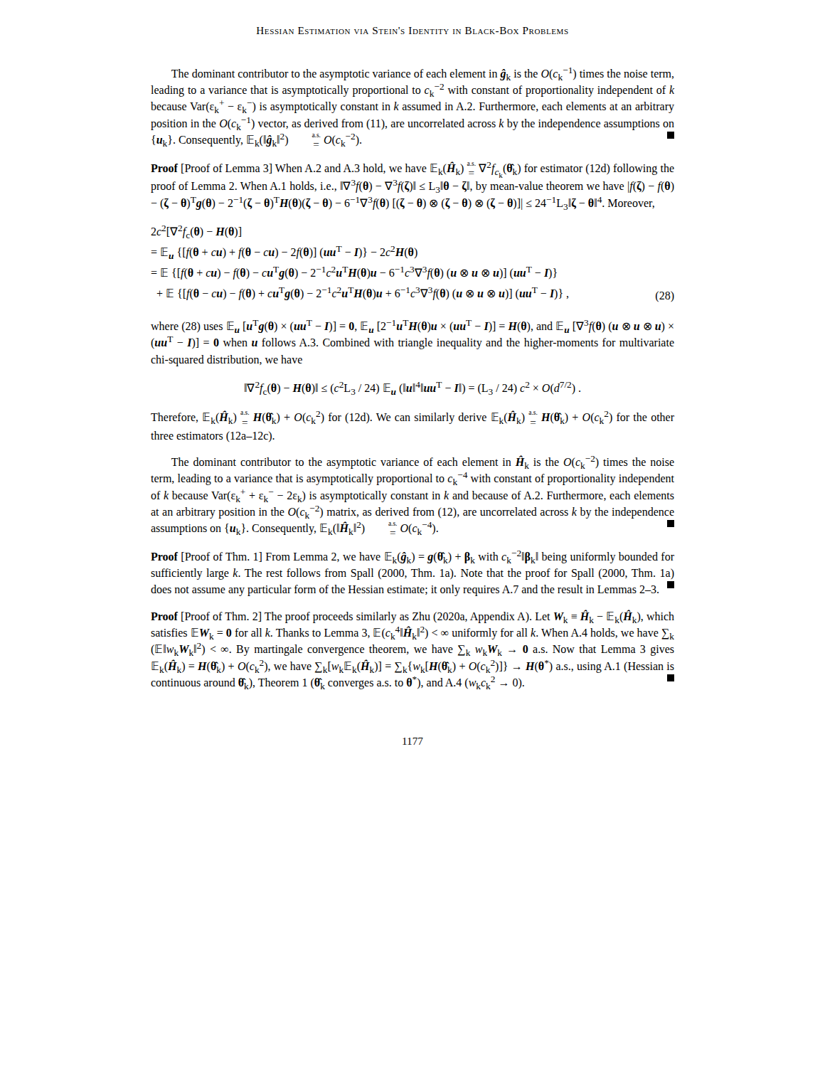Hessian Estimation via Stein's Identity in Black-Box Problems
The dominant contributor to the asymptotic variance of each element in ĝk is the O(ck−1) times the noise term, leading to a variance that is asymptotically proportional to ck−2 with constant of proportionality independent of k because Var(εk+ − εk−) is asymptotically constant in k assumed in A.2. Furthermore, each elements at an arbitrary position in the O(ck−1) vector, as derived from (11), are uncorrelated across k by the independence assumptions on {uk}. Consequently, 𝔼k(‖ĝk‖2) a.s.= O(ck−2).
Proof [Proof of Lemma 3] When A.2 and A.3 hold, we have 𝔼k(Ĥk) a.s.= ∇2fck(θ̂k) for estimator (12d) following the proof of Lemma 2. When A.1 holds, i.e., ‖∇3f(θ) − ∇3f(ζ)‖ ≤ L3‖θ − ζ‖, by mean-value theorem we have |f(ζ) − f(θ) − (ζ − θ)Tg(θ) − 2−1(ζ − θ)TH(θ)(ζ − θ) − 6−1∇3f(θ) [(ζ − θ) ⊗ (ζ − θ) ⊗ (ζ − θ)]| ≤ 24−1L3‖ζ − θ‖4. Moreover,
2c2[∇2fc(θ) − H(θ)]
= 𝔼u {[f(θ + cu) + f(θ − cu) − 2f(θ)] (uuT − I)} − 2c2H(θ)
= 𝔼 {[f(θ + cu) − f(θ) − cuTg(θ) − 2−1c2uTH(θ)u − 6−1c3∇3f(θ) (u ⊗ u ⊗ u)] (uuT − I)}
+ 𝔼 {[f(θ − cu) − f(θ) + cuTg(θ) − 2−1c2uTH(θ)u + 6−1c3∇3f(θ) (u ⊗ u ⊗ u)] (uuT − I)} ,
(28)
where (28) uses 𝔼u [uTg(θ) × (uuT − I)] = 0, 𝔼u [2−1uTH(θ)u × (uuT − I)] = H(θ), and 𝔼u [∇3f(θ) (u ⊗ u ⊗ u) × (uuT − I)] = 0 when u follows A.3. Combined with triangle inequality and the higher-moments for multivariate chi-squared distribution, we have
‖∇2fc(θ) − H(θ)‖ ≤ (c2L3 / 24) 𝔼u (‖u‖4‖uuT − I‖) = (L3 / 24) c2 × O(d7/2) .
Therefore, 𝔼k(Ĥk) a.s.= H(θ̂k) + O(ck2) for (12d). We can similarly derive 𝔼k(Ĥk) a.s.= H(θ̂k) + O(ck2) for the other three estimators (12a–12c).
The dominant contributor to the asymptotic variance of each element in Ĥk is the O(ck−2) times the noise term, leading to a variance that is asymptotically proportional to ck−4 with constant of proportionality independent of k because Var(εk+ + εk− − 2εk) is asymptotically constant in k and because of A.2. Furthermore, each elements at an arbitrary position in the O(ck−2) matrix, as derived from (12), are uncorrelated across k by the independence assumptions on {uk}. Consequently, 𝔼k(‖Ĥk‖2) a.s.= O(ck−4).
Proof [Proof of Thm. 1] From Lemma 2, we have 𝔼k(ĝk) = g(θ̂k) + βk with ck−2‖βk‖ being uniformly bounded for sufficiently large k. The rest follows from Spall (2000, Thm. 1a). Note that the proof for Spall (2000, Thm. 1a) does not assume any particular form of the Hessian estimate; it only requires A.7 and the result in Lemmas 2–3.
Proof [Proof of Thm. 2] The proof proceeds similarly as Zhu (2020a, Appendix A). Let Wk ≡ Ĥk − 𝔼k(Ĥk), which satisfies 𝔼Wk = 0 for all k. Thanks to Lemma 3, 𝔼(ck4‖Ĥk‖2) < ∞ uniformly for all k. When A.4 holds, we have ∑k (𝔼‖wkWk‖2) < ∞. By martingale convergence theorem, we have ∑k wkWk → 0 a.s. Now that Lemma 3 gives 𝔼k(Ĥk) = H(θ̂k) + O(ck2), we have ∑k[wk𝔼k(Ĥk)] = ∑k{wk[H(θ̂k) + O(ck2)]} → H(θ*) a.s., using A.1 (Hessian is continuous around θ̂k), Theorem 1 (θ̂k converges a.s. to θ*), and A.4 (wkck2 → 0).
1177